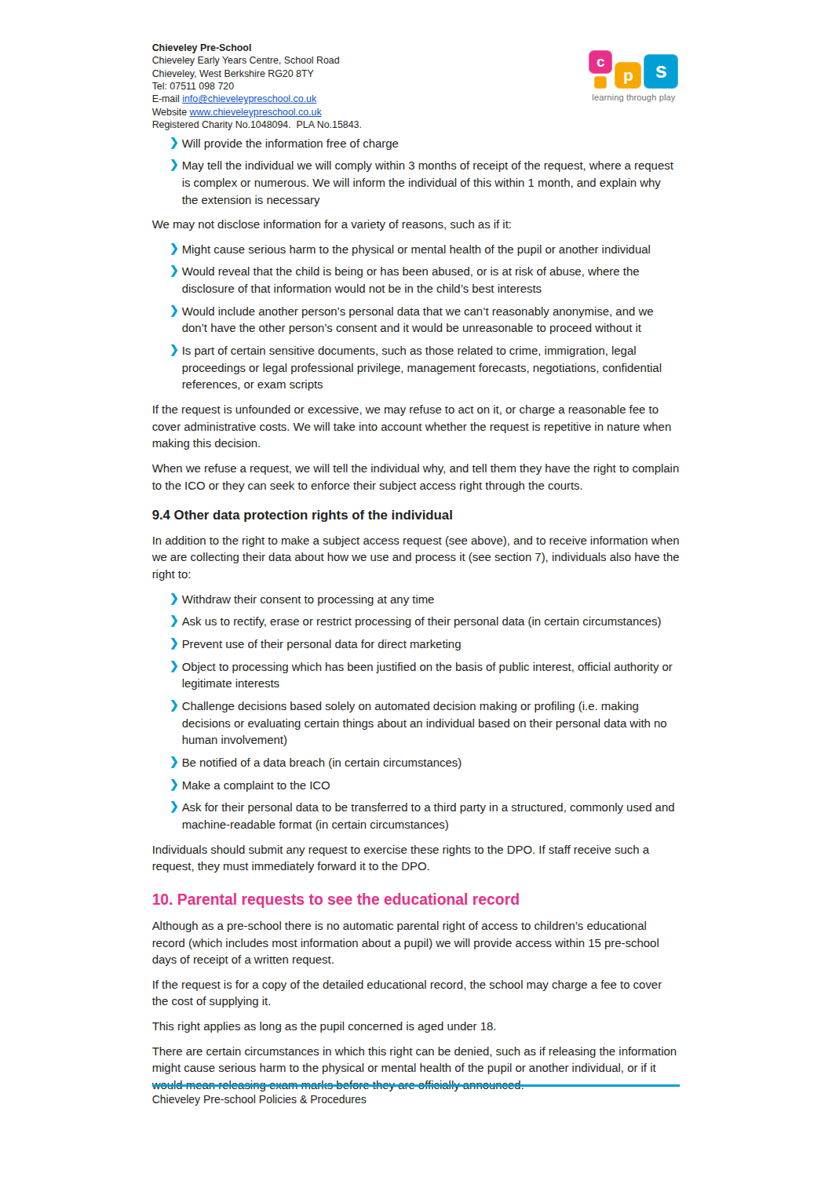Chieveley Pre-School
Chieveley Early Years Centre, School Road
Chieveley, West Berkshire RG20 8TY
Tel: 07511 098 720
E-mail info@chieveleypreschool.co.uk
Website www.chieveleypreschool.co.uk
Registered Charity No.1048094. PLA No.15843.
c
p
s
learning through play
Will provide the information free of charge
May tell the individual we will comply within 3 months of receipt of the request, where a request is complex or numerous. We will inform the individual of this within 1 month, and explain why the extension is necessary
We may not disclose information for a variety of reasons, such as if it:
Might cause serious harm to the physical or mental health of the pupil or another individual
Would reveal that the child is being or has been abused, or is at risk of abuse, where the disclosure of that information would not be in the child’s best interests
Would include another person’s personal data that we can’t reasonably anonymise, and we don’t have the other person’s consent and it would be unreasonable to proceed without it
Is part of certain sensitive documents, such as those related to crime, immigration, legal proceedings or legal professional privilege, management forecasts, negotiations, confidential references, or exam scripts
If the request is unfounded or excessive, we may refuse to act on it, or charge a reasonable fee to cover administrative costs. We will take into account whether the request is repetitive in nature when making this decision.
When we refuse a request, we will tell the individual why, and tell them they have the right to complain to the ICO or they can seek to enforce their subject access right through the courts.
9.4 Other data protection rights of the individual
In addition to the right to make a subject access request (see above), and to receive information when we are collecting their data about how we use and process it (see section 7), individuals also have the right to:
Withdraw their consent to processing at any time
Ask us to rectify, erase or restrict processing of their personal data (in certain circumstances)
Prevent use of their personal data for direct marketing
Object to processing which has been justified on the basis of public interest, official authority or legitimate interests
Challenge decisions based solely on automated decision making or profiling (i.e. making decisions or evaluating certain things about an individual based on their personal data with no human involvement)
Be notified of a data breach (in certain circumstances)
Make a complaint to the ICO
Ask for their personal data to be transferred to a third party in a structured, commonly used and machine-readable format (in certain circumstances)
Individuals should submit any request to exercise these rights to the DPO. If staff receive such a request, they must immediately forward it to the DPO.
10. Parental requests to see the educational record
Although as a pre-school there is no automatic parental right of access to children’s educational record (which includes most information about a pupil) we will provide access within 15 pre-school days of receipt of a written request.
If the request is for a copy of the detailed educational record, the school may charge a fee to cover the cost of supplying it.
This right applies as long as the pupil concerned is aged under 18.
There are certain circumstances in which this right can be denied, such as if releasing the information might cause serious harm to the physical or mental health of the pupil or another individual, or if it would mean releasing exam marks before they are officially announced.
Chieveley Pre-school Policies & Procedures